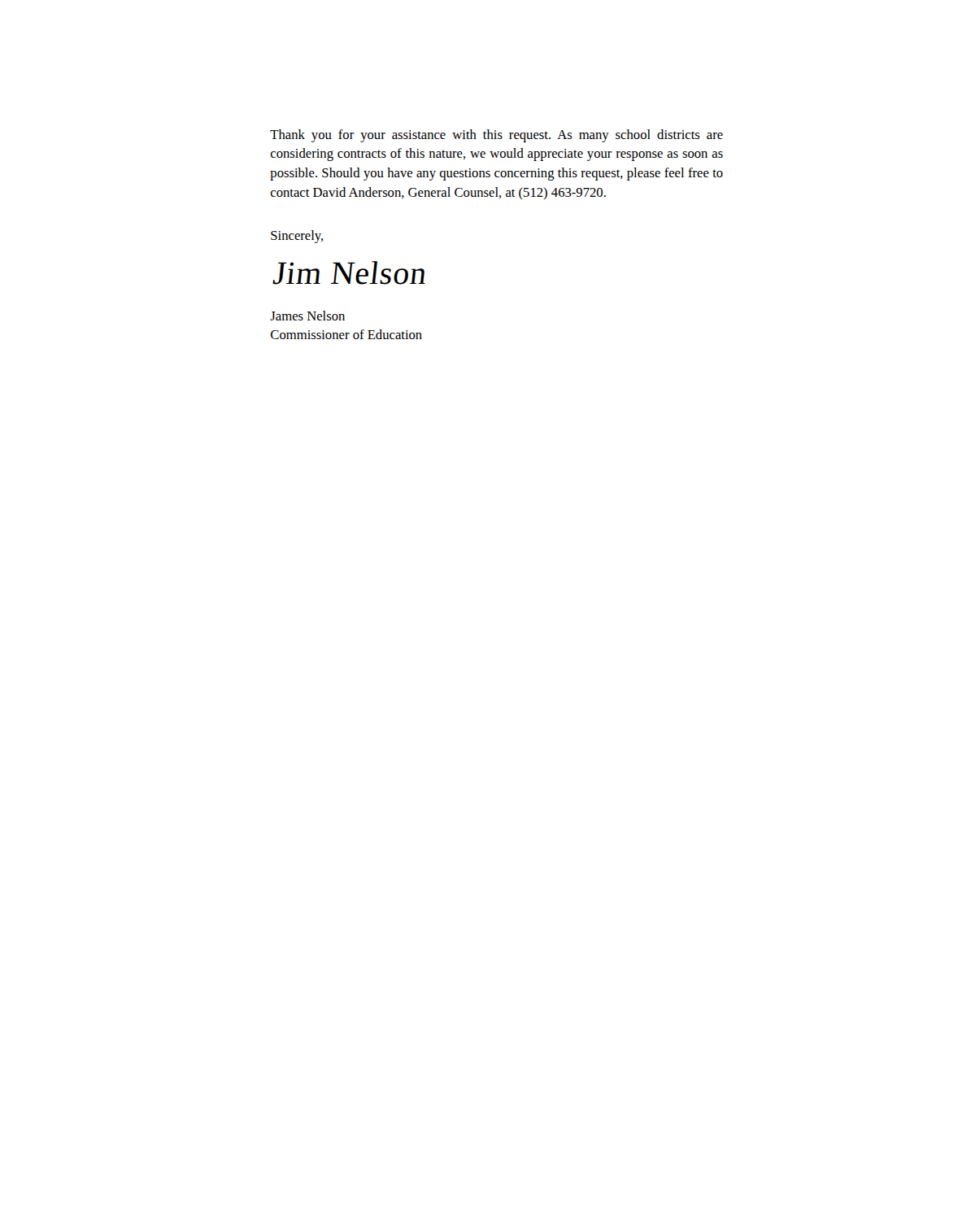Thank you for your assistance with this request. As many school districts are considering contracts of this nature, we would appreciate your response as soon as possible. Should you have any questions concerning this request, please feel free to contact David Anderson, General Counsel, at (512) 463-9720.
Sincerely,
Jim Nelson
James Nelson
Commissioner of Education